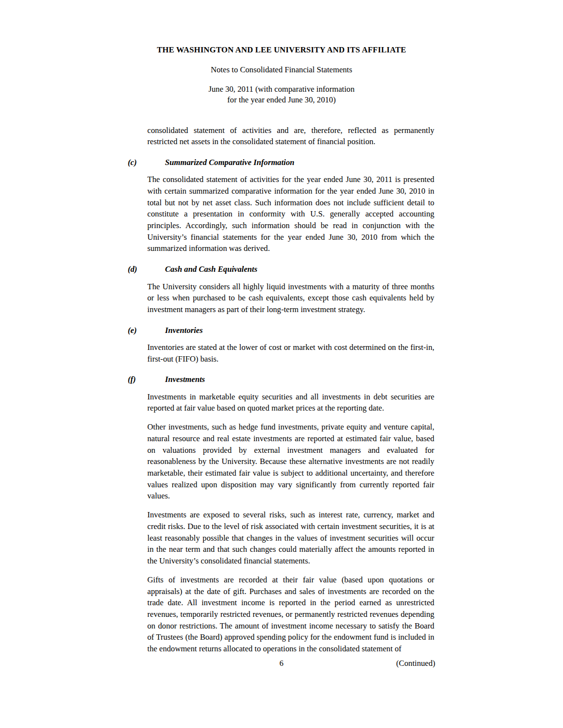THE WASHINGTON AND LEE UNIVERSITY AND ITS AFFILIATE
Notes to Consolidated Financial Statements
June 30, 2011 (with comparative information
for the year ended June 30, 2010)
consolidated statement of activities and are, therefore, reflected as permanently restricted net assets in the consolidated statement of financial position.
(c) Summarized Comparative Information
The consolidated statement of activities for the year ended June 30, 2011 is presented with certain summarized comparative information for the year ended June 30, 2010 in total but not by net asset class. Such information does not include sufficient detail to constitute a presentation in conformity with U.S. generally accepted accounting principles. Accordingly, such information should be read in conjunction with the University’s financial statements for the year ended June 30, 2010 from which the summarized information was derived.
(d) Cash and Cash Equivalents
The University considers all highly liquid investments with a maturity of three months or less when purchased to be cash equivalents, except those cash equivalents held by investment managers as part of their long-term investment strategy.
(e) Inventories
Inventories are stated at the lower of cost or market with cost determined on the first-in, first-out (FIFO) basis.
(f) Investments
Investments in marketable equity securities and all investments in debt securities are reported at fair value based on quoted market prices at the reporting date.
Other investments, such as hedge fund investments, private equity and venture capital, natural resource and real estate investments are reported at estimated fair value, based on valuations provided by external investment managers and evaluated for reasonableness by the University. Because these alternative investments are not readily marketable, their estimated fair value is subject to additional uncertainty, and therefore values realized upon disposition may vary significantly from currently reported fair values.
Investments are exposed to several risks, such as interest rate, currency, market and credit risks. Due to the level of risk associated with certain investment securities, it is at least reasonably possible that changes in the values of investment securities will occur in the near term and that such changes could materially affect the amounts reported in the University’s consolidated financial statements.
Gifts of investments are recorded at their fair value (based upon quotations or appraisals) at the date of gift. Purchases and sales of investments are recorded on the trade date. All investment income is reported in the period earned as unrestricted revenues, temporarily restricted revenues, or permanently restricted revenues depending on donor restrictions. The amount of investment income necessary to satisfy the Board of Trustees (the Board) approved spending policy for the endowment fund is included in the endowment returns allocated to operations in the consolidated statement of
6
(Continued)